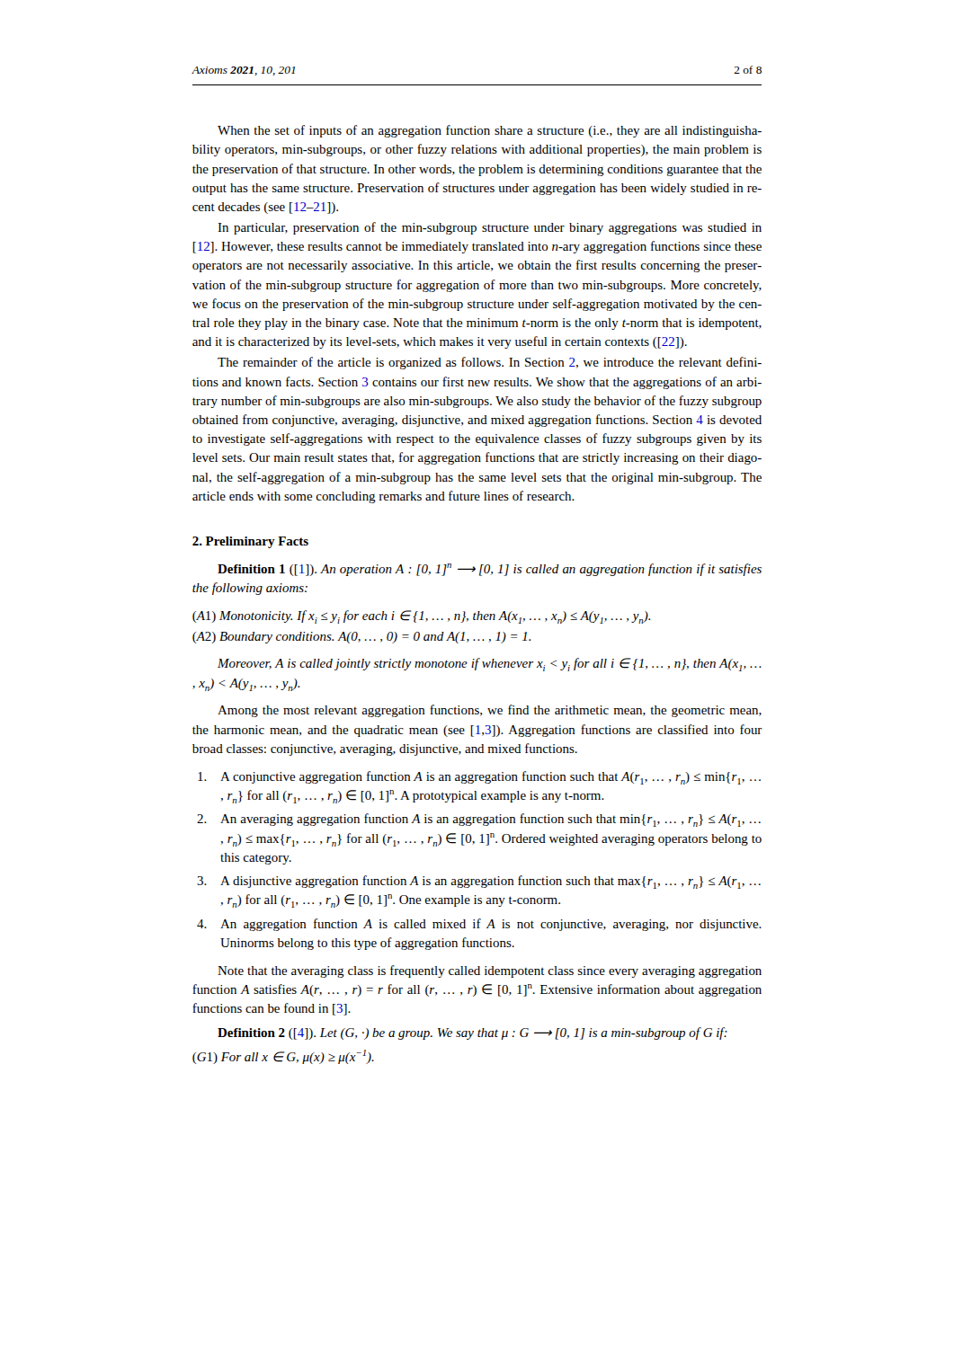Axioms 2021, 10, 201 2 of 8
When the set of inputs of an aggregation function share a structure (i.e., they are all indistinguishability operators, min-subgroups, or other fuzzy relations with additional properties), the main problem is the preservation of that structure. In other words, the problem is determining conditions guarantee that the output has the same structure. Preservation of structures under aggregation has been widely studied in recent decades (see [12–21]).
In particular, preservation of the min-subgroup structure under binary aggregations was studied in [12]. However, these results cannot be immediately translated into n-ary aggregation functions since these operators are not necessarily associative. In this article, we obtain the first results concerning the preservation of the min-subgroup structure for aggregation of more than two min-subgroups. More concretely, we focus on the preservation of the min-subgroup structure under self-aggregation motivated by the central role they play in the binary case. Note that the minimum t-norm is the only t-norm that is idempotent, and it is characterized by its level-sets, which makes it very useful in certain contexts ([22]).
The remainder of the article is organized as follows. In Section 2, we introduce the relevant definitions and known facts. Section 3 contains our first new results. We show that the aggregations of an arbitrary number of min-subgroups are also min-subgroups. We also study the behavior of the fuzzy subgroup obtained from conjunctive, averaging, disjunctive, and mixed aggregation functions. Section 4 is devoted to investigate self-aggregations with respect to the equivalence classes of fuzzy subgroups given by its level sets. Our main result states that, for aggregation functions that are strictly increasing on their diagonal, the self-aggregation of a min-subgroup has the same level sets that the original min-subgroup. The article ends with some concluding remarks and future lines of research.
2. Preliminary Facts
Definition 1 ([1]). An operation A : [0, 1]n ⟶ [0, 1] is called an aggregation function if it satisfies the following axioms:
(A1) Monotonicity. If xi ≤ yi for each i ∈ {1, … , n}, then A(x1, … , xn) ≤ A(y1, … , yn).
(A2) Boundary conditions. A(0, … , 0) = 0 and A(1, … , 1) = 1.
Moreover, A is called jointly strictly monotone if whenever xi < yi for all i ∈ {1, … , n}, then A(x1, … , xn) < A(y1, … , yn).
Among the most relevant aggregation functions, we find the arithmetic mean, the geometric mean, the harmonic mean, and the quadratic mean (see [1,3]). Aggregation functions are classified into four broad classes: conjunctive, averaging, disjunctive, and mixed functions.
A conjunctive aggregation function A is an aggregation function such that A(r1, … , rn) ≤ min{r1, … , rn} for all (r1, … , rn) ∈ [0, 1]n. A prototypical example is any t-norm.
An averaging aggregation function A is an aggregation function such that min{r1, … , rn} ≤ A(r1, … , rn) ≤ max{r1, … , rn} for all (r1, … , rn) ∈ [0, 1]n. Ordered weighted averaging operators belong to this category.
A disjunctive aggregation function A is an aggregation function such that max{r1, … , rn} ≤ A(r1, … , rn) for all (r1, … , rn) ∈ [0, 1]n. One example is any t-conorm.
An aggregation function A is called mixed if A is not conjunctive, averaging, nor disjunctive. Uninorms belong to this type of aggregation functions.
Note that the averaging class is frequently called idempotent class since every averaging aggregation function A satisfies A(r, … , r) = r for all (r, … , r) ∈ [0, 1]n. Extensive information about aggregation functions can be found in [3].
Definition 2 ([4]). Let (G, ·) be a group. We say that μ : G ⟶ [0, 1] is a min-subgroup of G if:
(G1) For all x ∈ G, μ(x) ≥ μ(x−1).